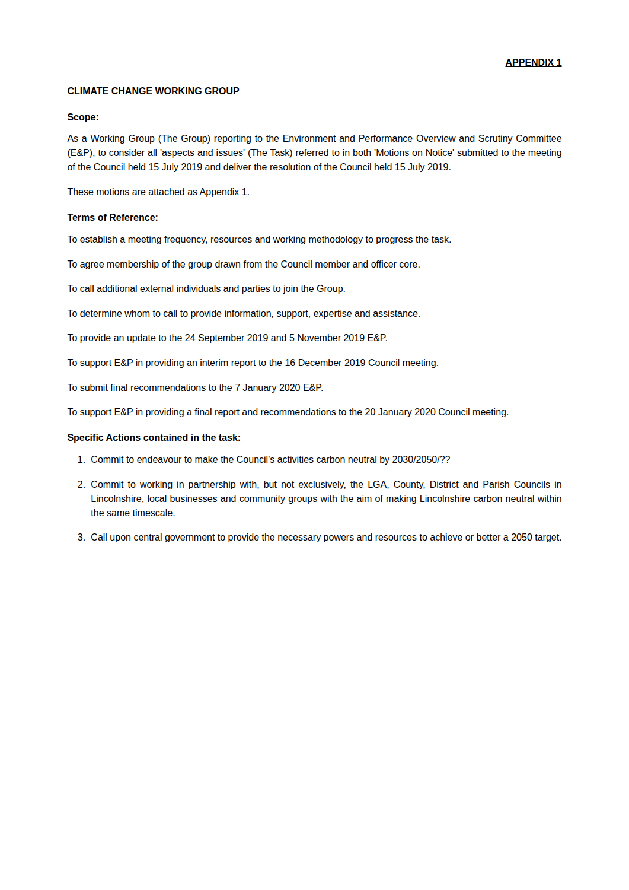APPENDIX 1
CLIMATE CHANGE WORKING GROUP
Scope:
As a Working Group (The Group) reporting to the Environment and Performance Overview and Scrutiny Committee (E&P), to consider all 'aspects and issues' (The Task) referred to in both 'Motions on Notice' submitted to the meeting of the Council held 15 July 2019 and deliver the resolution of the Council held 15 July 2019.
These motions are attached as Appendix 1.
Terms of Reference:
To establish a meeting frequency, resources and working methodology to progress the task.
To agree membership of the group drawn from the Council member and officer core.
To call additional external individuals and parties to join the Group.
To determine whom to call to provide information, support, expertise and assistance.
To provide an update to the 24 September 2019 and 5 November 2019 E&P.
To support E&P in providing an interim report to the 16 December 2019 Council meeting.
To submit final recommendations to the 7 January 2020 E&P.
To support E&P in providing a final report and recommendations to the 20 January 2020 Council meeting.
Specific Actions contained in the task:
Commit to endeavour to make the Council's activities carbon neutral by 2030/2050/??
Commit to working in partnership with, but not exclusively, the LGA, County, District and Parish Councils in Lincolnshire, local businesses and community groups with the aim of making Lincolnshire carbon neutral within the same timescale.
Call upon central government to provide the necessary powers and resources to achieve or better a 2050 target.